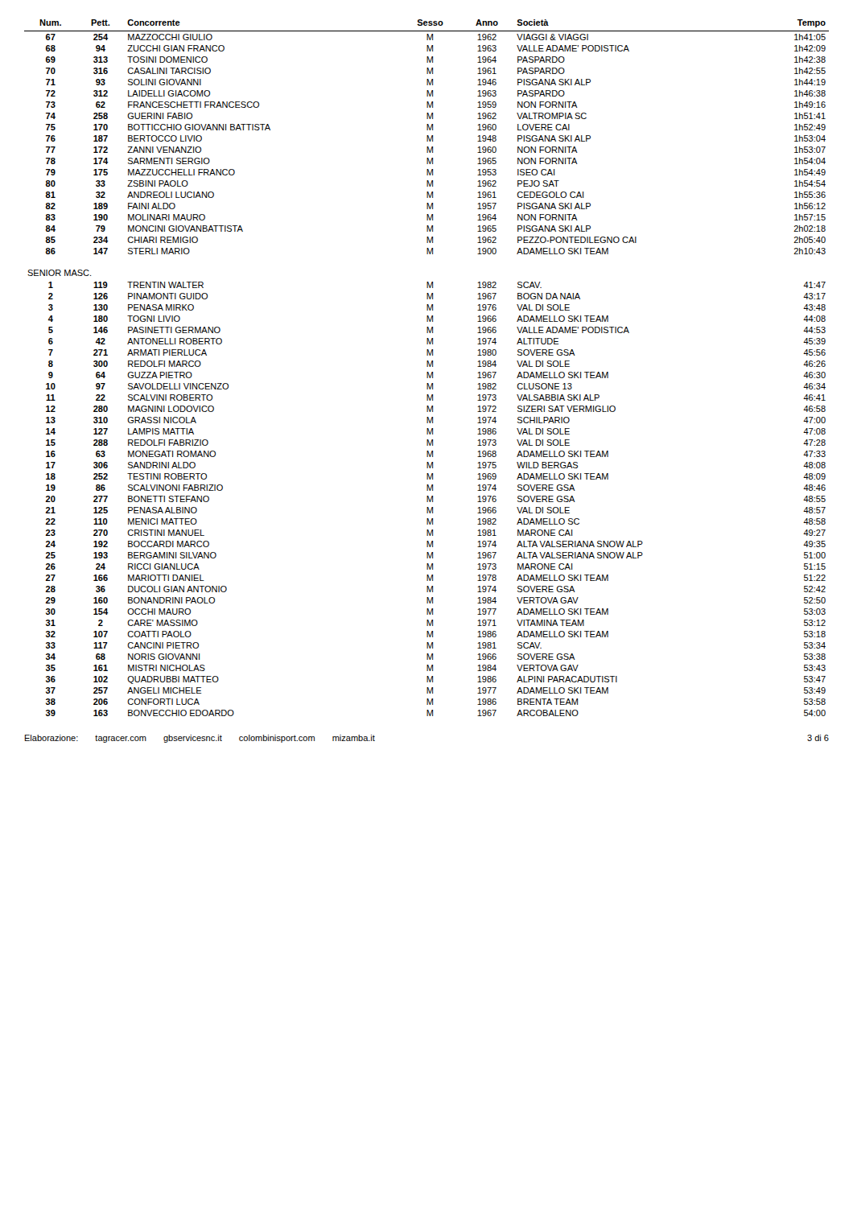| Num. | Pett. | Concorrente | Sesso | Anno | Società | Tempo |
| --- | --- | --- | --- | --- | --- | --- |
| 67 | 254 | MAZZOCCHI GIULIO | M | 1962 | VIAGGI & VIAGGI | 1h41:05 |
| 68 | 94 | ZUCCHI GIAN FRANCO | M | 1963 | VALLE ADAME' PODISTICA | 1h42:09 |
| 69 | 313 | TOSINI DOMENICO | M | 1964 | PASPARDO | 1h42:38 |
| 70 | 316 | CASALINI TARCISIO | M | 1961 | PASPARDO | 1h42:55 |
| 71 | 93 | SOLINI GIOVANNI | M | 1946 | PISGANA SKI ALP | 1h44:19 |
| 72 | 312 | LAIDELLI GIACOMO | M | 1963 | PASPARDO | 1h46:38 |
| 73 | 62 | FRANCESCHETTI FRANCESCO | M | 1959 | NON FORNITA | 1h49:16 |
| 74 | 258 | GUERINI FABIO | M | 1962 | VALTROMPIA SC | 1h51:41 |
| 75 | 170 | BOTTICCHIO GIOVANNI BATTISTA | M | 1960 | LOVERE CAI | 1h52:49 |
| 76 | 187 | BERTOCCO LIVIO | M | 1948 | PISGANA SKI ALP | 1h53:04 |
| 77 | 172 | ZANNI VENANZIO | M | 1960 | NON FORNITA | 1h53:07 |
| 78 | 174 | SARMENTI SERGIO | M | 1965 | NON FORNITA | 1h54:04 |
| 79 | 175 | MAZZUCCHELLI FRANCO | M | 1953 | ISEO CAI | 1h54:49 |
| 80 | 33 | ZSBINI PAOLO | M | 1962 | PEJO SAT | 1h54:54 |
| 81 | 32 | ANDREOLI LUCIANO | M | 1961 | CEDEGOLO CAI | 1h55:36 |
| 82 | 189 | FAINI ALDO | M | 1957 | PISGANA SKI ALP | 1h56:12 |
| 83 | 190 | MOLINARI MAURO | M | 1964 | NON FORNITA | 1h57:15 |
| 84 | 79 | MONCINI GIOVANBATTISTA | M | 1965 | PISGANA SKI ALP | 2h02:18 |
| 85 | 234 | CHIARI REMIGIO | M | 1962 | PEZZO-PONTEDILEGNO CAI | 2h05:40 |
| 86 | 147 | STERLI MARIO | M | 1900 | ADAMELLO SKI TEAM | 2h10:43 |
| SENIOR MASC. |
| 1 | 119 | TRENTIN WALTER | M | 1982 | SCAV. | 41:47 |
| 2 | 126 | PINAMONTI GUIDO | M | 1967 | BOGN DA NAIA | 43:17 |
| 3 | 130 | PENASA MIRKO | M | 1976 | VAL DI SOLE | 43:48 |
| 4 | 180 | TOGNI LIVIO | M | 1966 | ADAMELLO SKI TEAM | 44:08 |
| 5 | 146 | PASINETTI GERMANO | M | 1966 | VALLE ADAME' PODISTICA | 44:53 |
| 6 | 42 | ANTONELLI ROBERTO | M | 1974 | ALTITUDE | 45:39 |
| 7 | 271 | ARMATI PIERLUCA | M | 1980 | SOVERE GSA | 45:56 |
| 8 | 300 | REDOLFI MARCO | M | 1984 | VAL DI SOLE | 46:26 |
| 9 | 64 | GUZZA PIETRO | M | 1967 | ADAMELLO SKI TEAM | 46:30 |
| 10 | 97 | SAVOLDELLI VINCENZO | M | 1982 | CLUSONE 13 | 46:34 |
| 11 | 22 | SCALVINI ROBERTO | M | 1973 | VALSABBIA SKI ALP | 46:41 |
| 12 | 280 | MAGNINI LODOVICO | M | 1972 | SIZERI SAT VERMIGLIO | 46:58 |
| 13 | 310 | GRASSI NICOLA | M | 1974 | SCHILPARIO | 47:00 |
| 14 | 127 | LAMPIS MATTIA | M | 1986 | VAL DI SOLE | 47:08 |
| 15 | 288 | REDOLFI FABRIZIO | M | 1973 | VAL DI SOLE | 47:28 |
| 16 | 63 | MONEGATI ROMANO | M | 1968 | ADAMELLO SKI TEAM | 47:33 |
| 17 | 306 | SANDRINI ALDO | M | 1975 | WILD BERGAS | 48:08 |
| 18 | 252 | TESTINI ROBERTO | M | 1969 | ADAMELLO SKI TEAM | 48:09 |
| 19 | 86 | SCALVINONI FABRIZIO | M | 1974 | SOVERE GSA | 48:46 |
| 20 | 277 | BONETTI STEFANO | M | 1976 | SOVERE GSA | 48:55 |
| 21 | 125 | PENASA ALBINO | M | 1966 | VAL DI SOLE | 48:57 |
| 22 | 110 | MENICI MATTEO | M | 1982 | ADAMELLO SC | 48:58 |
| 23 | 270 | CRISTINI MANUEL | M | 1981 | MARONE CAI | 49:27 |
| 24 | 192 | BOCCARDI MARCO | M | 1974 | ALTA VALSERIANA SNOW ALP | 49:35 |
| 25 | 193 | BERGAMINI SILVANO | M | 1967 | ALTA VALSERIANA SNOW ALP | 51:00 |
| 26 | 24 | RICCI GIANLUCA | M | 1973 | MARONE CAI | 51:15 |
| 27 | 166 | MARIOTTI DANIEL | M | 1978 | ADAMELLO SKI TEAM | 51:22 |
| 28 | 36 | DUCOLI GIAN ANTONIO | M | 1974 | SOVERE GSA | 52:42 |
| 29 | 160 | BONANDRINI PAOLO | M | 1984 | VERTOVA GAV | 52:50 |
| 30 | 154 | OCCHI MAURO | M | 1977 | ADAMELLO SKI TEAM | 53:03 |
| 31 | 2 | CARE' MASSIMO | M | 1971 | VITAMINA TEAM | 53:12 |
| 32 | 107 | COATTI PAOLO | M | 1986 | ADAMELLO SKI TEAM | 53:18 |
| 33 | 117 | CANCINI PIETRO | M | 1981 | SCAV. | 53:34 |
| 34 | 68 | NORIS GIOVANNI | M | 1966 | SOVERE GSA | 53:38 |
| 35 | 161 | MISTRI NICHOLAS | M | 1984 | VERTOVA GAV | 53:43 |
| 36 | 102 | QUADRUBBI MATTEO | M | 1986 | ALPINI PARACADUTISTI | 53:47 |
| 37 | 257 | ANGELI MICHELE | M | 1977 | ADAMELLO SKI TEAM | 53:49 |
| 38 | 206 | CONFORTI LUCA | M | 1986 | BRENTA TEAM | 53:58 |
| 39 | 163 | BONVECCHIO EDOARDO | M | 1967 | ARCOBALENO | 54:00 |
Elaborazione: tagracer.com gbservicesnc.it colombinisport.com mizamba.it
3 di 6